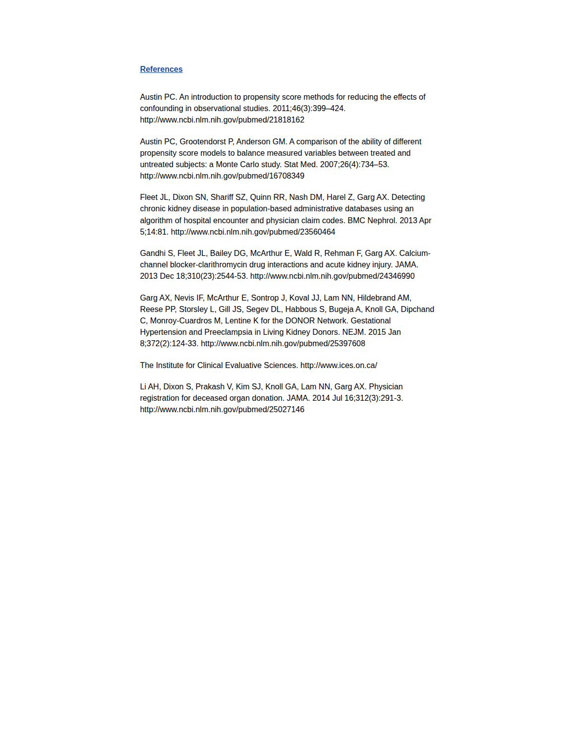References
Austin PC. An introduction to propensity score methods for reducing the effects of confounding in observational studies. 2011;46(3):399–424. http://www.ncbi.nlm.nih.gov/pubmed/21818162
Austin PC, Grootendorst P, Anderson GM. A comparison of the ability of different propensity score models to balance measured variables between treated and untreated subjects: a Monte Carlo study. Stat Med. 2007;26(4):734–53. http://www.ncbi.nlm.nih.gov/pubmed/16708349
Fleet JL, Dixon SN, Shariff SZ, Quinn RR, Nash DM, Harel Z, Garg AX. Detecting chronic kidney disease in population-based administrative databases using an algorithm of hospital encounter and physician claim codes. BMC Nephrol. 2013 Apr 5;14:81. http://www.ncbi.nlm.nih.gov/pubmed/23560464
Gandhi S, Fleet JL, Bailey DG, McArthur E, Wald R, Rehman F, Garg AX. Calcium-channel blocker-clarithromycin drug interactions and acute kidney injury. JAMA. 2013 Dec 18;310(23):2544-53. http://www.ncbi.nlm.nih.gov/pubmed/24346990
Garg AX, Nevis IF, McArthur E, Sontrop J, Koval JJ, Lam NN, Hildebrand AM, Reese PP, Storsley L, Gill JS, Segev DL, Habbous S, Bugeja A, Knoll GA, Dipchand C, Monroy-Cuardros M, Lentine K for the DONOR Network. Gestational Hypertension and Preeclampsia in Living Kidney Donors. NEJM. 2015 Jan 8;372(2):124-33. http://www.ncbi.nlm.nih.gov/pubmed/25397608
The Institute for Clinical Evaluative Sciences. http://www.ices.on.ca/
Li AH, Dixon S, Prakash V, Kim SJ, Knoll GA, Lam NN, Garg AX. Physician registration for deceased organ donation. JAMA. 2014 Jul 16;312(3):291-3. http://www.ncbi.nlm.nih.gov/pubmed/25027146